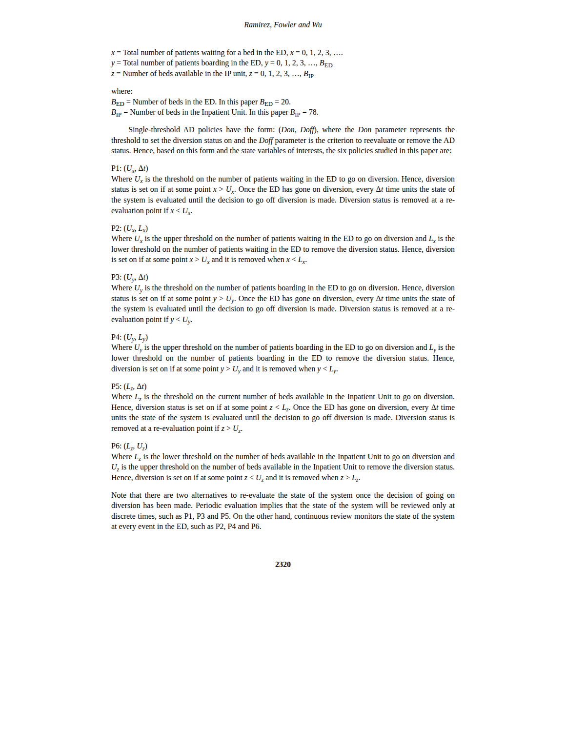Ramirez, Fowler and Wu
x = Total number of patients waiting for a bed in the ED, x = 0, 1, 2, 3, ….
y = Total number of patients boarding in the ED, y = 0, 1, 2, 3, …, BED
z = Number of beds available in the IP unit, z = 0, 1, 2, 3, …, BIP
where:
BED = Number of beds in the ED. In this paper BED = 20.
BIP = Number of beds in the Inpatient Unit. In this paper BIP = 78.
Single-threshold AD policies have the form: (Don, Doff), where the Don parameter represents the threshold to set the diversion status on and the Doff parameter is the criterion to reevaluate or remove the AD status. Hence, based on this form and the state variables of interests, the six policies studied in this paper are:
P1: (Ux, Δt)
Where Ux is the threshold on the number of patients waiting in the ED to go on diversion. Hence, diversion status is set on if at some point x > Ux. Once the ED has gone on diversion, every Δt time units the state of the system is evaluated until the decision to go off diversion is made. Diversion status is removed at a re-evaluation point if x < Ux.
P2: (Ux, Lx)
Where Ux is the upper threshold on the number of patients waiting in the ED to go on diversion and Lx is the lower threshold on the number of patients waiting in the ED to remove the diversion status. Hence, diversion is set on if at some point x > Ux and it is removed when x < Lx.
P3: (Uy, Δt)
Where Uy is the threshold on the number of patients boarding in the ED to go on diversion. Hence, diversion status is set on if at some point y > Uy. Once the ED has gone on diversion, every Δt time units the state of the system is evaluated until the decision to go off diversion is made. Diversion status is removed at a re-evaluation point if y < Uy.
P4: (Uy, Ly)
Where Uy is the upper threshold on the number of patients boarding in the ED to go on diversion and Ly is the lower threshold on the number of patients boarding in the ED to remove the diversion status. Hence, diversion is set on if at some point y > Uy and it is removed when y < Ly.
P5: (Lz, Δt)
Where Lz is the threshold on the current number of beds available in the Inpatient Unit to go on diversion. Hence, diversion status is set on if at some point z < Lz. Once the ED has gone on diversion, every Δt time units the state of the system is evaluated until the decision to go off diversion is made. Diversion status is removed at a re-evaluation point if z > Uz.
P6: (Lz, Uz)
Where Lz is the lower threshold on the number of beds available in the Inpatient Unit to go on diversion and Uz is the upper threshold on the number of beds available in the Inpatient Unit to remove the diversion status. Hence, diversion is set on if at some point z < Uz and it is removed when z > Lz.
Note that there are two alternatives to re-evaluate the state of the system once the decision of going on diversion has been made. Periodic evaluation implies that the state of the system will be reviewed only at discrete times, such as P1, P3 and P5. On the other hand, continuous review monitors the state of the system at every event in the ED, such as P2, P4 and P6.
2320